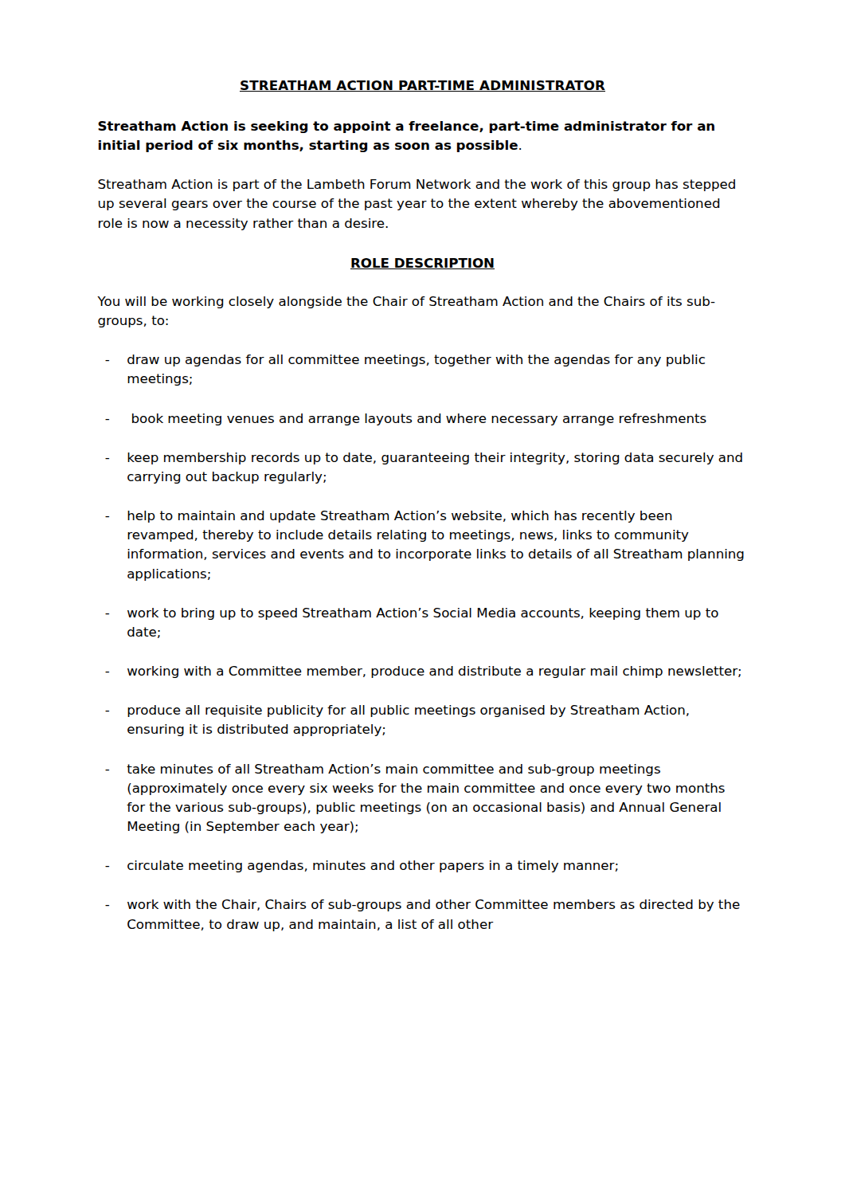STREATHAM ACTION PART-TIME ADMINISTRATOR
Streatham Action is seeking to appoint a freelance, part-time administrator for an initial period of six months, starting as soon as possible.
Streatham Action is part of the Lambeth Forum Network and the work of this group has stepped up several gears over the course of the past year to the extent whereby the abovementioned role is now a necessity rather than a desire.
ROLE DESCRIPTION
You will be working closely alongside the Chair of Streatham Action and the Chairs of its sub-groups, to:
draw up agendas for all committee meetings, together with the agendas for any public meetings;
book meeting venues and arrange layouts and where necessary arrange refreshments
keep membership records up to date, guaranteeing their integrity, storing data securely and carrying out backup regularly;
help to maintain and update Streatham Action’s website, which has recently been revamped, thereby to include details relating to meetings, news, links to community information, services and events and to incorporate links to details of all Streatham planning applications;
work to bring up to speed Streatham Action’s Social Media accounts, keeping them up to date;
working with a Committee member, produce and distribute a regular mail chimp newsletter;
produce all requisite publicity for all public meetings organised by Streatham Action, ensuring it is distributed appropriately;
take minutes of all Streatham Action’s main committee and sub-group meetings (approximately once every six weeks for the main committee and once every two months for the various sub-groups), public meetings (on an occasional basis) and Annual General Meeting (in September each year);
circulate meeting agendas, minutes and other papers in a timely manner;
work with the Chair, Chairs of sub-groups and other Committee members as directed by the Committee, to draw up, and maintain, a list of all other